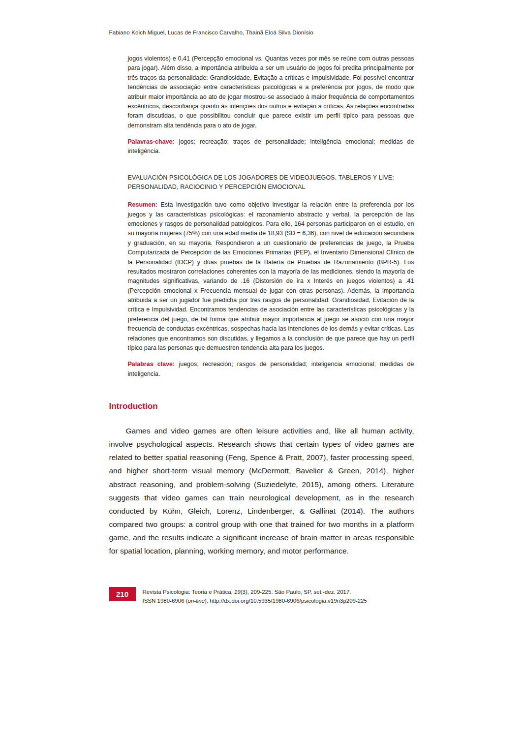Fabiano Koich Miguel, Lucas de Francisco Carvalho, Thainã Eloá Silva Dionísio
jogos violentos) e 0,41 (Percepção emocional vs. Quantas vezes por mês se reúne com outras pessoas para jogar). Além disso, a importância atribuída a ser um usuário de jogos foi predita principalmente por três traços da personalidade: Grandiosidade, Evitação a críticas e Impulsividade. Foi possível encontrar tendências de associação entre características psicológicas e a preferência por jogos, de modo que atribuir maior importância ao ato de jogar mostrou-se associado à maior frequência de comportamentos excêntricos, desconfiança quanto às intenções dos outros e evitação a críticas. As relações encontradas foram discutidas, o que possibilitou concluir que parece existir um perfil típico para pessoas que demonstram alta tendência para o ato de jogar.
Palavras-chave: jogos; recreação; traços de personalidade; inteligência emocional; medidas de inteligência.
Evaluación psicológica de los jogadores de videojuegos, tableros y live: personalidad, raciocinio y percepción emocional
Resumen: Esta investigación tuvo como objetivo investigar la relación entre la preferencia por los juegos y las características psicológicas: el razonamiento abstracto y verbal, la percepción de las emociones y rasgos de personalidad patológicos. Para ello, 164 personas participaron en el estudio, en su mayoría mujeres (75%) con una edad media de 18,93 (SD = 6,36), con nivel de educación secundaria y graduación, en su mayoría. Respondieron a un cuestionario de preferencias de juego, la Prueba Computarizada de Percepción de las Emociones Primarias (PEP), el Inventario Dimensional Clínico de la Personalidad (IDCP) y dúas pruebas de la Batería de Pruebas de Razonamiento (BPR-5). Los resultados mostraron correlaciones coherentes con la mayoría de las mediciones, siendo la mayoría de magnitudes significativas, variando de .16 (Distorsión de ira x Interés en juegos violentos) a .41 (Percepción emocional x Frecuencia mensual de jugar con otras personas). Además, la importancia atribuida a ser un jugador fue predicha por tres rasgos de personalidad: Grandiosidad, Evitación de la crítica e Impulsividad. Encontramos tendencias de asociación entre las características psicológicas y la preferencia del juego, de tal forma que atribuir mayor importancia al juego se asoció con una mayor frecuencia de conductas excéntricas, sospechas hacia las intenciones de los demás y evitar críticas. Las relaciones que encontramos son discutidas, y llegamos a la conclusión de que parece que hay un perfil típico para las personas que demuestren tendencia alta para los juegos.
Palabras clave: juegos; recreación; rasgos de personalidad; inteligencia emocional; medidas de inteligencia.
Introduction
Games and video games are often leisure activities and, like all human activity, involve psychological aspects. Research shows that certain types of video games are related to better spatial reasoning (Feng, Spence & Pratt, 2007), faster processing speed, and higher short-term visual memory (McDermott, Bavelier & Green, 2014), higher abstract reasoning, and problem-solving (Suziedelyte, 2015), among others. Literature suggests that video games can train neurological development, as in the research conducted by Kühn, Gleich, Lorenz, Lindenberger, & Gallinat (2014). The authors compared two groups: a control group with one that trained for two months in a platform game, and the results indicate a significant increase of brain matter in areas responsible for spatial location, planning, working memory, and motor performance.
210
Revista Psicologia: Teoria e Prática, 19(3), 209-225. São Paulo, SP, set.-dez. 2017.
ISSN 1980-6906 (on-line). http://dx.doi.org/10.5935/1980-6906/psicologia.v19n3p209-225